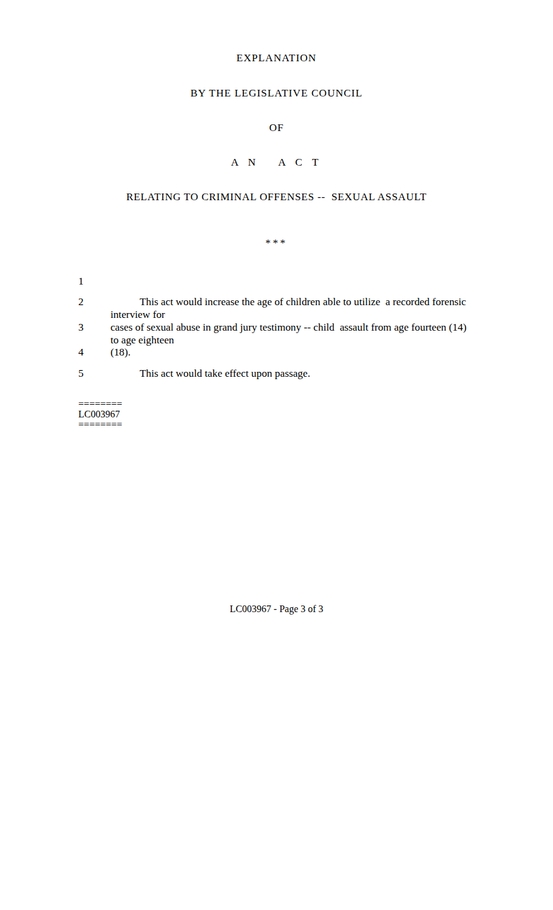EXPLANATION
BY THE LEGISLATIVE COUNCIL
OF
A N A C T
RELATING TO CRIMINAL OFFENSES -- SEXUAL ASSAULT
***
| 1 | |
| 2 | This act would increase the age of children able to utilize a recorded forensic interview for |
| 3 | cases of sexual abuse in grand jury testimony -- child assault from age fourteen (14) to age eighteen |
| 4 | (18). |
| 5 | This act would take effect upon passage. |
========
LC003967
========
LC003967 - Page 3 of 3